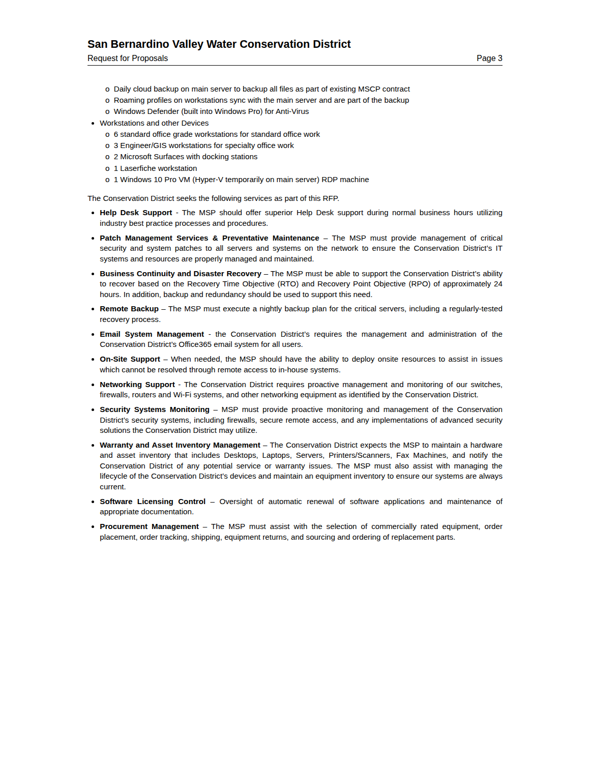San Bernardino Valley Water Conservation District
Request for Proposals Page 3
Daily cloud backup on main server to backup all files as part of existing MSCP contract
Roaming profiles on workstations sync with the main server and are part of the backup
Windows Defender (built into Windows Pro) for Anti-Virus
Workstations and other Devices
6 standard office grade workstations for standard office work
3 Engineer/GIS workstations for specialty office work
2 Microsoft Surfaces with docking stations
1 Laserfiche workstation
1 Windows 10 Pro VM (Hyper-V temporarily on main server) RDP machine
The Conservation District seeks the following services as part of this RFP.
Help Desk Support - The MSP should offer superior Help Desk support during normal business hours utilizing industry best practice processes and procedures.
Patch Management Services & Preventative Maintenance – The MSP must provide management of critical security and system patches to all servers and systems on the network to ensure the Conservation District’s IT systems and resources are properly managed and maintained.
Business Continuity and Disaster Recovery – The MSP must be able to support the Conservation District’s ability to recover based on the Recovery Time Objective (RTO) and Recovery Point Objective (RPO) of approximately 24 hours. In addition, backup and redundancy should be used to support this need.
Remote Backup – The MSP must execute a nightly backup plan for the critical servers, including a regularly-tested recovery process.
Email System Management - the Conservation District’s requires the management and administration of the Conservation District’s Office365 email system for all users.
On-Site Support – When needed, the MSP should have the ability to deploy onsite resources to assist in issues which cannot be resolved through remote access to in-house systems.
Networking Support - The Conservation District requires proactive management and monitoring of our switches, firewalls, routers and Wi-Fi systems, and other networking equipment as identified by the Conservation District.
Security Systems Monitoring – MSP must provide proactive monitoring and management of the Conservation District’s security systems, including firewalls, secure remote access, and any implementations of advanced security solutions the Conservation District may utilize.
Warranty and Asset Inventory Management – The Conservation District expects the MSP to maintain a hardware and asset inventory that includes Desktops, Laptops, Servers, Printers/Scanners, Fax Machines, and notify the Conservation District of any potential service or warranty issues. The MSP must also assist with managing the lifecycle of the Conservation District’s devices and maintain an equipment inventory to ensure our systems are always current.
Software Licensing Control – Oversight of automatic renewal of software applications and maintenance of appropriate documentation.
Procurement Management – The MSP must assist with the selection of commercially rated equipment, order placement, order tracking, shipping, equipment returns, and sourcing and ordering of replacement parts.